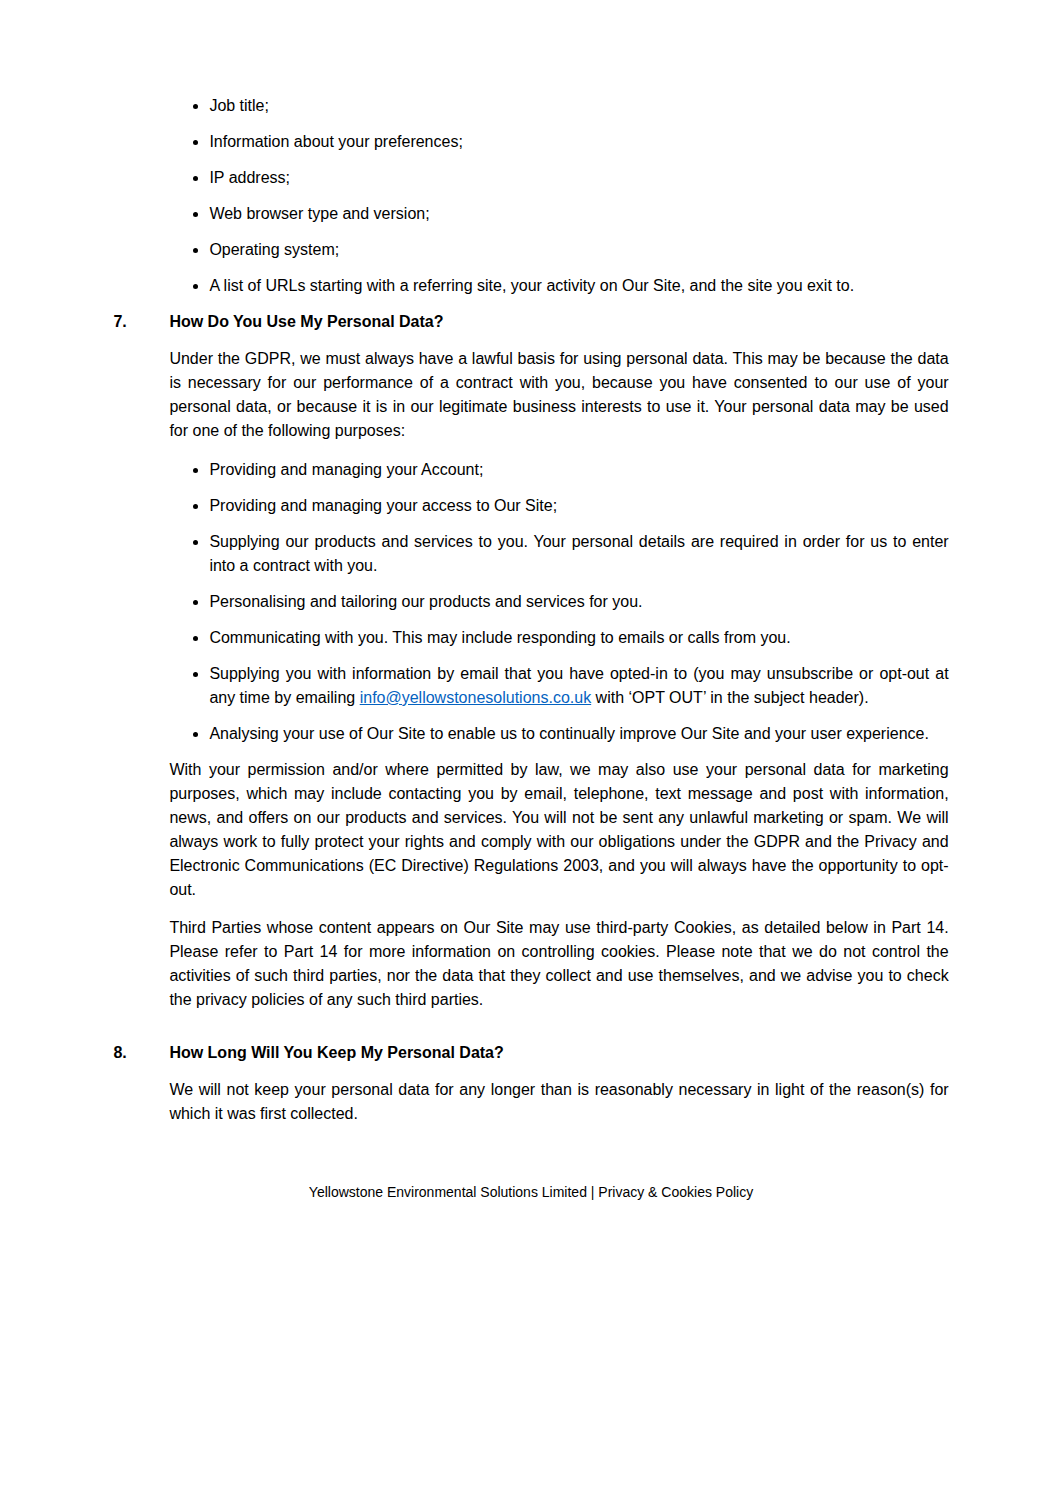Job title;
Information about your preferences;
IP address;
Web browser type and version;
Operating system;
A list of URLs starting with a referring site, your activity on Our Site, and the site you exit to.
7. How Do You Use My Personal Data?
Under the GDPR, we must always have a lawful basis for using personal data. This may be because the data is necessary for our performance of a contract with you, because you have consented to our use of your personal data, or because it is in our legitimate business interests to use it. Your personal data may be used for one of the following purposes:
Providing and managing your Account;
Providing and managing your access to Our Site;
Supplying our products and services to you. Your personal details are required in order for us to enter into a contract with you.
Personalising and tailoring our products and services for you.
Communicating with you. This may include responding to emails or calls from you.
Supplying you with information by email that you have opted-in to (you may unsubscribe or opt-out at any time by emailing info@yellowstonesolutions.co.uk with ‘OPT OUT’ in the subject header).
Analysing your use of Our Site to enable us to continually improve Our Site and your user experience.
With your permission and/or where permitted by law, we may also use your personal data for marketing purposes, which may include contacting you by email, telephone, text message and post with information, news, and offers on our products and services. You will not be sent any unlawful marketing or spam. We will always work to fully protect your rights and comply with our obligations under the GDPR and the Privacy and Electronic Communications (EC Directive) Regulations 2003, and you will always have the opportunity to opt-out.
Third Parties whose content appears on Our Site may use third-party Cookies, as detailed below in Part 14. Please refer to Part 14 for more information on controlling cookies. Please note that we do not control the activities of such third parties, nor the data that they collect and use themselves, and we advise you to check the privacy policies of any such third parties.
8. How Long Will You Keep My Personal Data?
We will not keep your personal data for any longer than is reasonably necessary in light of the reason(s) for which it was first collected.
Yellowstone Environmental Solutions Limited | Privacy & Cookies Policy